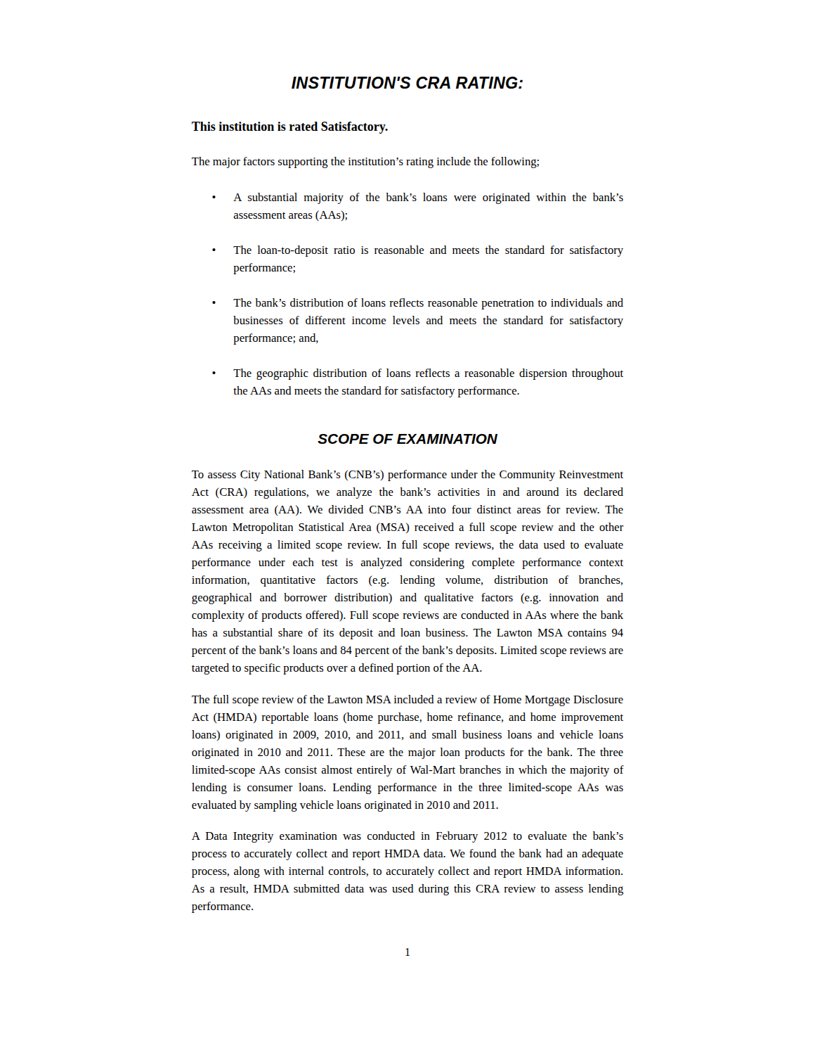INSTITUTION'S CRA RATING:
This institution is rated Satisfactory.
The major factors supporting the institution’s rating include the following;
A substantial majority of the bank’s loans were originated within the bank’s assessment areas (AAs);
The loan-to-deposit ratio is reasonable and meets the standard for satisfactory performance;
The bank’s distribution of loans reflects reasonable penetration to individuals and businesses of different income levels and meets the standard for satisfactory performance; and,
The geographic distribution of loans reflects a reasonable dispersion throughout the AAs and meets the standard for satisfactory performance.
SCOPE OF EXAMINATION
To assess City National Bank’s (CNB’s) performance under the Community Reinvestment Act (CRA) regulations, we analyze the bank’s activities in and around its declared assessment area (AA). We divided CNB’s AA into four distinct areas for review. The Lawton Metropolitan Statistical Area (MSA) received a full scope review and the other AAs receiving a limited scope review. In full scope reviews, the data used to evaluate performance under each test is analyzed considering complete performance context information, quantitative factors (e.g. lending volume, distribution of branches, geographical and borrower distribution) and qualitative factors (e.g. innovation and complexity of products offered). Full scope reviews are conducted in AAs where the bank has a substantial share of its deposit and loan business. The Lawton MSA contains 94 percent of the bank’s loans and 84 percent of the bank’s deposits. Limited scope reviews are targeted to specific products over a defined portion of the AA.
The full scope review of the Lawton MSA included a review of Home Mortgage Disclosure Act (HMDA) reportable loans (home purchase, home refinance, and home improvement loans) originated in 2009, 2010, and 2011, and small business loans and vehicle loans originated in 2010 and 2011. These are the major loan products for the bank. The three limited-scope AAs consist almost entirely of Wal-Mart branches in which the majority of lending is consumer loans. Lending performance in the three limited-scope AAs was evaluated by sampling vehicle loans originated in 2010 and 2011.
A Data Integrity examination was conducted in February 2012 to evaluate the bank’s process to accurately collect and report HMDA data. We found the bank had an adequate process, along with internal controls, to accurately collect and report HMDA information. As a result, HMDA submitted data was used during this CRA review to assess lending performance.
1